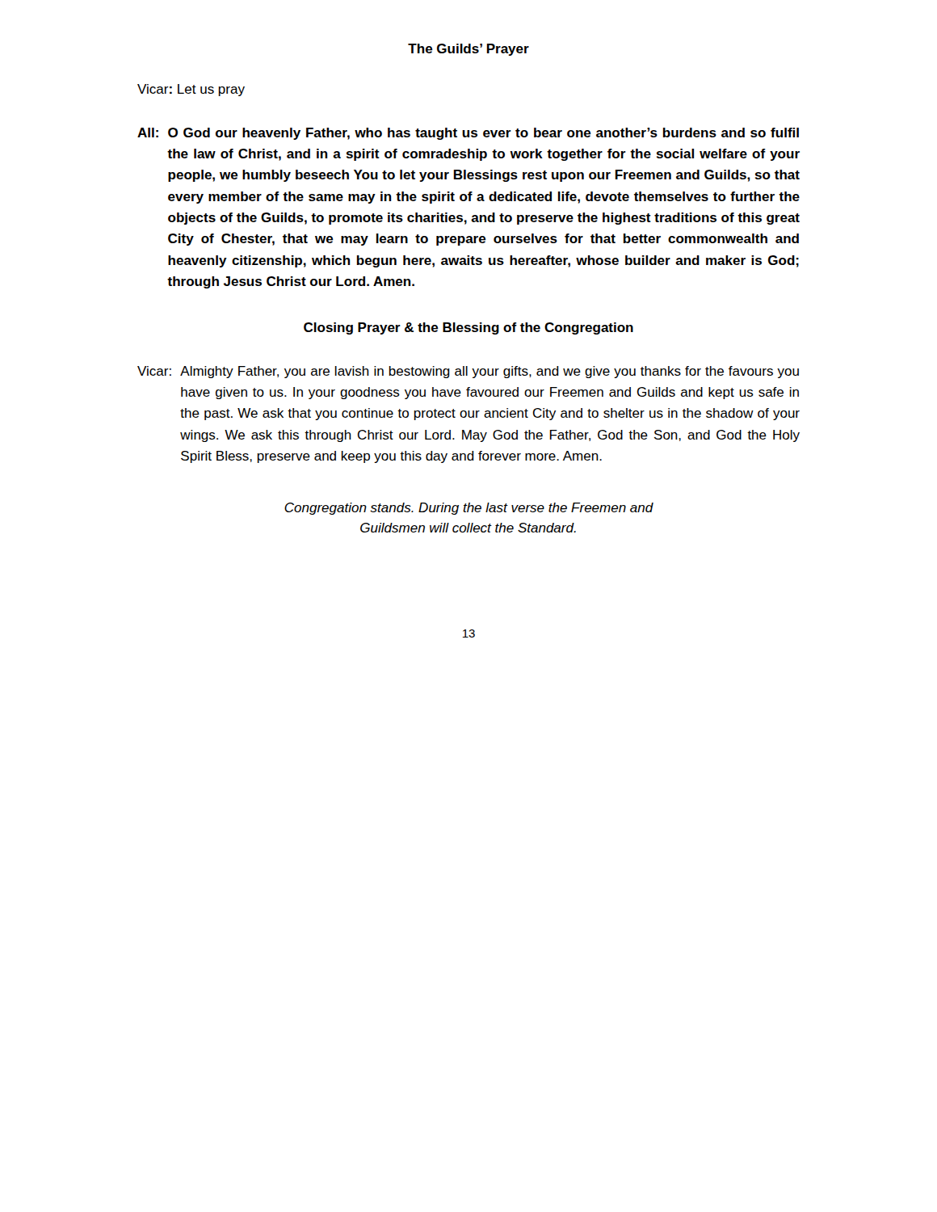The Guilds’ Prayer
Vicar: Let us pray
All:
O God our heavenly Father, who has taught us ever to bear one another’s burdens and so fulfil the law of Christ, and in a spirit of comradeship to work together for the social welfare of your people, we humbly beseech You to let your Blessings rest upon our Freemen and Guilds, so that every member of the same may in the spirit of a dedicated life, devote themselves to further the objects of the Guilds, to promote its charities, and to preserve the highest traditions of this great City of Chester, that we may learn to prepare ourselves for that better commonwealth and heavenly citizenship, which begun here, awaits us hereafter, whose builder and maker is God; through Jesus Christ our Lord. Amen.
Closing Prayer & the Blessing of the Congregation
Vicar:
Almighty Father, you are lavish in bestowing all your gifts, and we give you thanks for the favours you have given to us. In your goodness you have favoured our Freemen and Guilds and kept us safe in the past. We ask that you continue to protect our ancient City and to shelter us in the shadow of your wings. We ask this through Christ our Lord. May God the Father, God the Son, and God the Holy Spirit Bless, preserve and keep you this day and forever more. Amen.
Congregation stands. During the last verse the Freemen and
Guildsmen will collect the Standard.
13